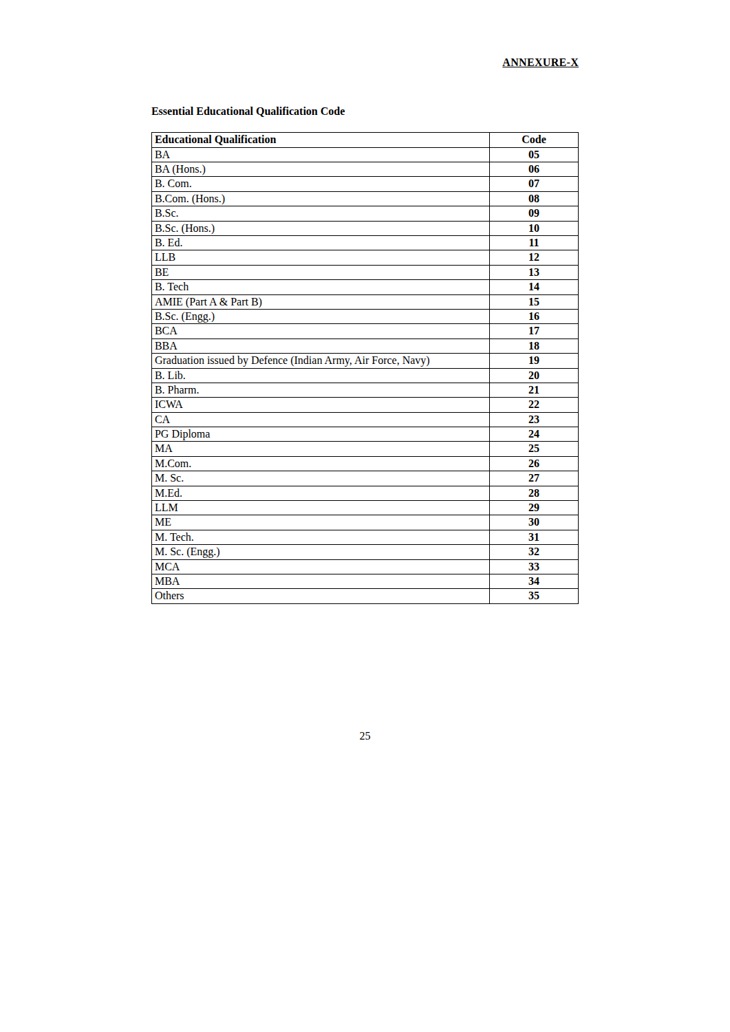ANNEXURE-X
Essential Educational Qualification Code
| Educational Qualification | Code |
| --- | --- |
| BA | 05 |
| BA (Hons.) | 06 |
| B. Com. | 07 |
| B.Com. (Hons.) | 08 |
| B.Sc. | 09 |
| B.Sc. (Hons.) | 10 |
| B. Ed. | 11 |
| LLB | 12 |
| BE | 13 |
| B. Tech | 14 |
| AMIE (Part A & Part B) | 15 |
| B.Sc. (Engg.) | 16 |
| BCA | 17 |
| BBA | 18 |
| Graduation issued by Defence (Indian Army, Air Force, Navy) | 19 |
| B. Lib. | 20 |
| B. Pharm. | 21 |
| ICWA | 22 |
| CA | 23 |
| PG Diploma | 24 |
| MA | 25 |
| M.Com. | 26 |
| M. Sc. | 27 |
| M.Ed. | 28 |
| LLM | 29 |
| ME | 30 |
| M. Tech. | 31 |
| M. Sc. (Engg.) | 32 |
| MCA | 33 |
| MBA | 34 |
| Others | 35 |
25